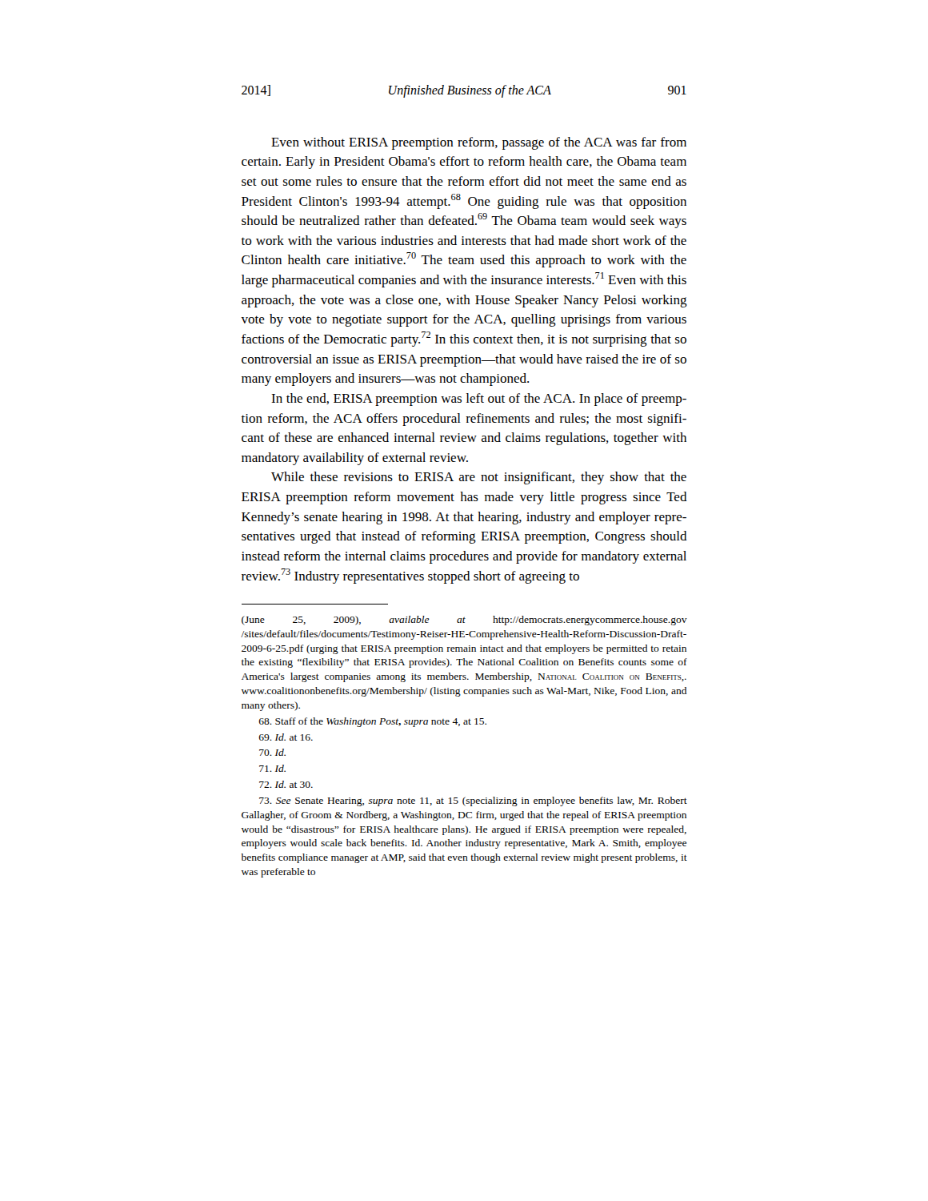2014] Unfinished Business of the ACA 901
Even without ERISA preemption reform, passage of the ACA was far from certain. Early in President Obama's effort to reform health care, the Obama team set out some rules to ensure that the reform effort did not meet the same end as President Clinton's 1993-94 attempt.68 One guiding rule was that opposition should be neutralized rather than defeated.69 The Obama team would seek ways to work with the various industries and interests that had made short work of the Clinton health care initiative.70 The team used this approach to work with the large pharmaceutical companies and with the insurance interests.71 Even with this approach, the vote was a close one, with House Speaker Nancy Pelosi working vote by vote to negotiate support for the ACA, quelling uprisings from various factions of the Democratic party.72 In this context then, it is not surprising that so controversial an issue as ERISA preemption—that would have raised the ire of so many employers and insurers—was not championed.
In the end, ERISA preemption was left out of the ACA. In place of preemption reform, the ACA offers procedural refinements and rules; the most significant of these are enhanced internal review and claims regulations, together with mandatory availability of external review.
While these revisions to ERISA are not insignificant, they show that the ERISA preemption reform movement has made very little progress since Ted Kennedy’s senate hearing in 1998. At that hearing, industry and employer representatives urged that instead of reforming ERISA preemption, Congress should instead reform the internal claims procedures and provide for mandatory external review.73 Industry representatives stopped short of agreeing to
(June 25, 2009), available at http://democrats.energycommerce.house.gov /sites/default/files/documents/Testimony-Reiser-HE-Comprehensive-Health-Reform-Discussion-Draft-2009-6-25.pdf (urging that ERISA preemption remain intact and that employers be permitted to retain the existing “flexibility” that ERISA provides). The National Coalition on Benefits counts some of America's largest companies among its members. Membership, National Coalition on Benefits,. www.coalitiononbenefits.org/Membership/ (listing companies such as Wal-Mart, Nike, Food Lion, and many others).
68. Staff of the Washington Post, supra note 4, at 15.
69. Id. at 16.
70. Id.
71. Id.
72. Id. at 30.
73. See Senate Hearing, supra note 11, at 15 (specializing in employee benefits law, Mr. Robert Gallagher, of Groom & Nordberg, a Washington, DC firm, urged that the repeal of ERISA preemption would be “disastrous” for ERISA healthcare plans). He argued if ERISA preemption were repealed, employers would scale back benefits. Id. Another industry representative, Mark A. Smith, employee benefits compliance manager at AMP, said that even though external review might present problems, it was preferable to